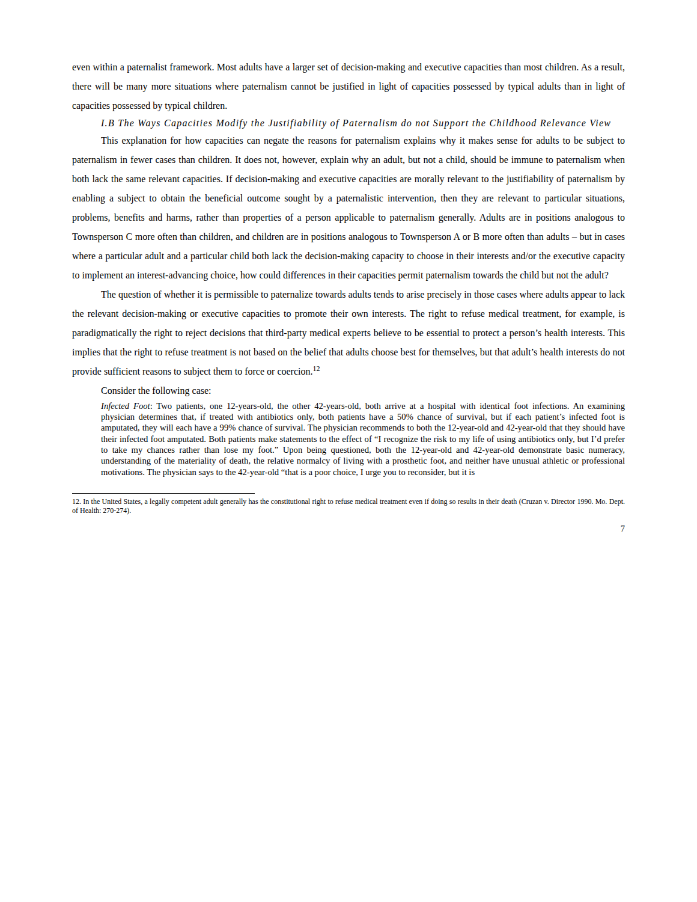even within a paternalist framework. Most adults have a larger set of decision-making and executive capacities than most children. As a result, there will be many more situations where paternalism cannot be justified in light of capacities possessed by typical adults than in light of capacities possessed by typical children.
I.B The Ways Capacities Modify the Justifiability of Paternalism do not Support the Childhood Relevance View
This explanation for how capacities can negate the reasons for paternalism explains why it makes sense for adults to be subject to paternalism in fewer cases than children. It does not, however, explain why an adult, but not a child, should be immune to paternalism when both lack the same relevant capacities. If decision-making and executive capacities are morally relevant to the justifiability of paternalism by enabling a subject to obtain the beneficial outcome sought by a paternalistic intervention, then they are relevant to particular situations, problems, benefits and harms, rather than properties of a person applicable to paternalism generally. Adults are in positions analogous to Townsperson C more often than children, and children are in positions analogous to Townsperson A or B more often than adults – but in cases where a particular adult and a particular child both lack the decision-making capacity to choose in their interests and/or the executive capacity to implement an interest-advancing choice, how could differences in their capacities permit paternalism towards the child but not the adult?
The question of whether it is permissible to paternalize towards adults tends to arise precisely in those cases where adults appear to lack the relevant decision-making or executive capacities to promote their own interests. The right to refuse medical treatment, for example, is paradigmatically the right to reject decisions that third-party medical experts believe to be essential to protect a person’s health interests. This implies that the right to refuse treatment is not based on the belief that adults choose best for themselves, but that adult’s health interests do not provide sufficient reasons to subject them to force or coercion.12
Consider the following case:
Infected Foot: Two patients, one 12-years-old, the other 42-years-old, both arrive at a hospital with identical foot infections. An examining physician determines that, if treated with antibiotics only, both patients have a 50% chance of survival, but if each patient’s infected foot is amputated, they will each have a 99% chance of survival. The physician recommends to both the 12-year-old and 42-year-old that they should have their infected foot amputated. Both patients make statements to the effect of “I recognize the risk to my life of using antibiotics only, but I’d prefer to take my chances rather than lose my foot.” Upon being questioned, both the 12-year-old and 42-year-old demonstrate basic numeracy, understanding of the materiality of death, the relative normalcy of living with a prosthetic foot, and neither have unusual athletic or professional motivations. The physician says to the 42-year-old “that is a poor choice, I urge you to reconsider, but it is
12. In the United States, a legally competent adult generally has the constitutional right to refuse medical treatment even if doing so results in their death (Cruzan v. Director 1990. Mo. Dept. of Health: 270-274).
7